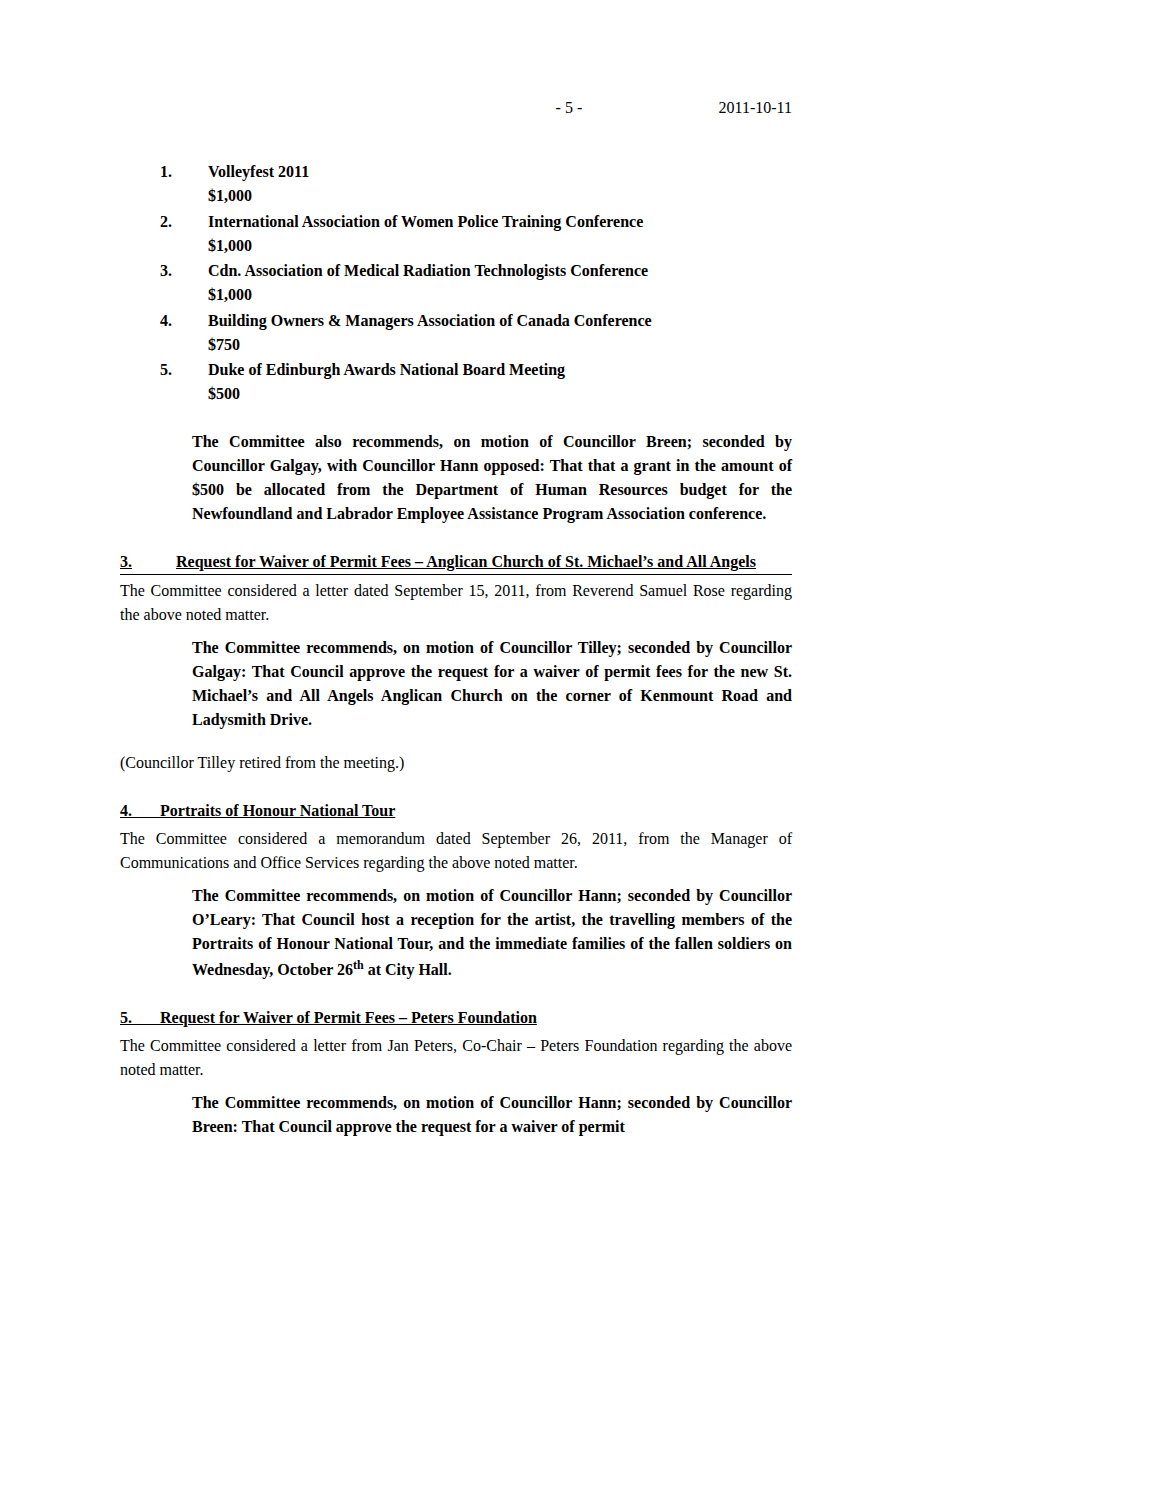- 5 - 2011-10-11
1. Volleyfest 2011$1,000
2. International Association of Women Police Training Conference$1,000
3. Cdn. Association of Medical Radiation Technologists Conference$1,000
4. Building Owners & Managers Association of Canada Conference$750
5. Duke of Edinburgh Awards National Board Meeting$500
The Committee also recommends, on motion of Councillor Breen; seconded by Councillor Galgay, with Councillor Hann opposed: That that a grant in the amount of $500 be allocated from the Department of Human Resources budget for the Newfoundland and Labrador Employee Assistance Program Association conference.
| 3. | Request for Waiver of Permit Fees – Anglican Church of St. Michael’s and All Angels |
The Committee considered a letter dated September 15, 2011, from Reverend Samuel Rose regarding the above noted matter.
The Committee recommends, on motion of Councillor Tilley; seconded by Councillor Galgay: That Council approve the request for a waiver of permit fees for the new St. Michael’s and All Angels Anglican Church on the corner of Kenmount Road and Ladysmith Drive.
(Councillor Tilley retired from the meeting.)
4. Portraits of Honour National Tour
The Committee considered a memorandum dated September 26, 2011, from the Manager of Communications and Office Services regarding the above noted matter.
The Committee recommends, on motion of Councillor Hann; seconded by Councillor O’Leary: That Council host a reception for the artist, the travelling members of the Portraits of Honour National Tour, and the immediate families of the fallen soldiers on Wednesday, October 26th at City Hall.
5. Request for Waiver of Permit Fees – Peters Foundation
The Committee considered a letter from Jan Peters, Co-Chair – Peters Foundation regarding the above noted matter.
The Committee recommends, on motion of Councillor Hann; seconded by Councillor Breen: That Council approve the request for a waiver of permit